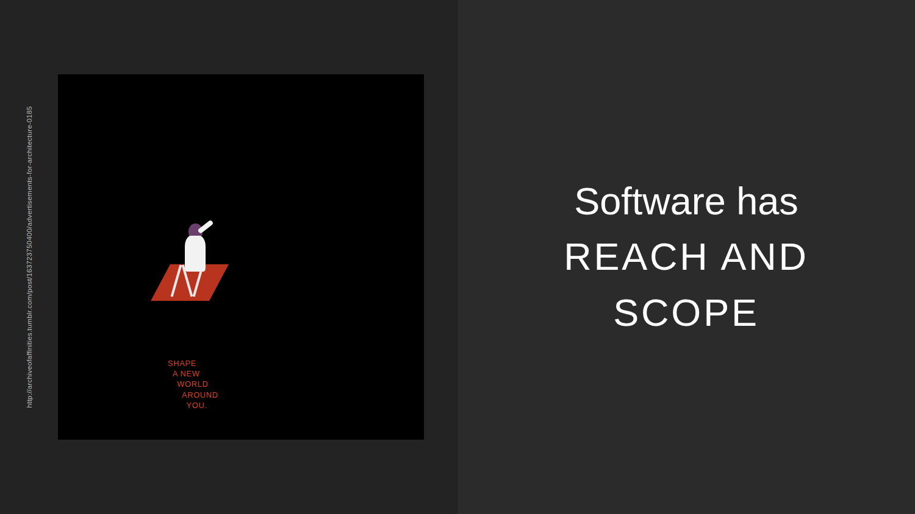http://archiveofaffinities.tumblr.com/post/163723750400/advertisements-for-architecture-0185
Shape a new world around you.
Software has REACH AND SCOPE